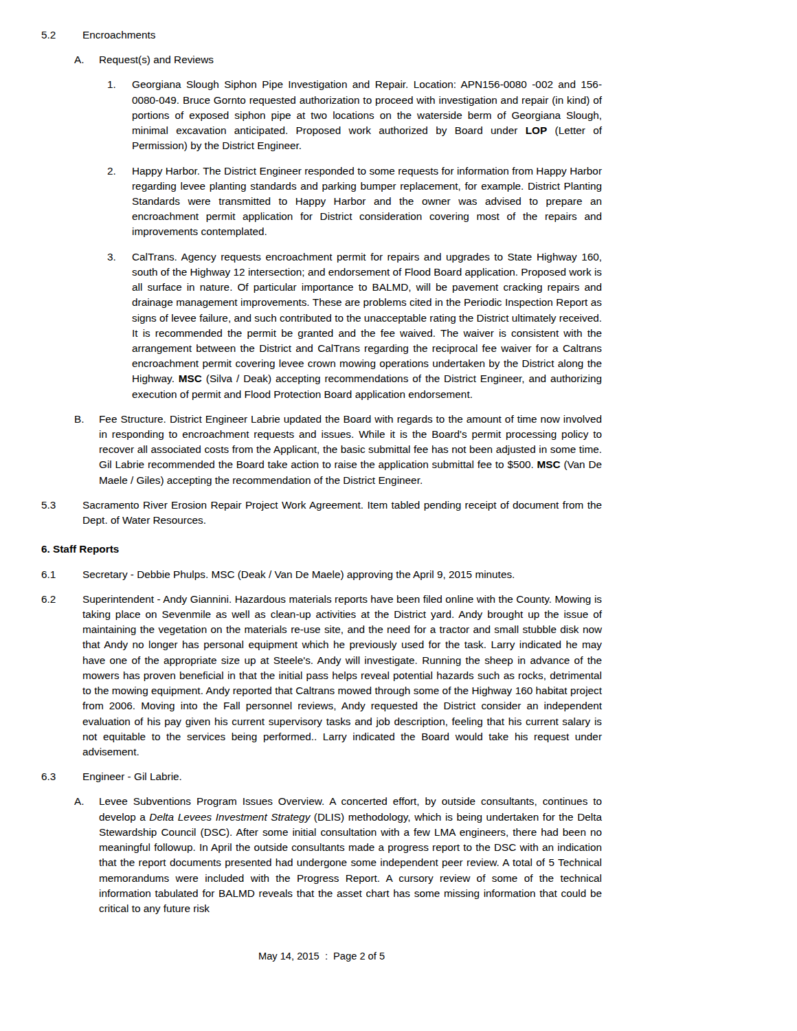5.2
Encroachments
A.
Request(s) and Reviews
1.
Georgiana Slough Siphon Pipe Investigation and Repair. Location: APN156-0080 -002 and 156-0080-049. Bruce Gornto requested authorization to proceed with investigation and repair (in kind) of portions of exposed siphon pipe at two locations on the waterside berm of Georgiana Slough, minimal excavation anticipated. Proposed work authorized by Board under LOP (Letter of Permission) by the District Engineer.
2.
Happy Harbor. The District Engineer responded to some requests for information from Happy Harbor regarding levee planting standards and parking bumper replacement, for example. District Planting Standards were transmitted to Happy Harbor and the owner was advised to prepare an encroachment permit application for District consideration covering most of the repairs and improvements contemplated.
3.
CalTrans. Agency requests encroachment permit for repairs and upgrades to State Highway 160, south of the Highway 12 intersection; and endorsement of Flood Board application. Proposed work is all surface in nature. Of particular importance to BALMD, will be pavement cracking repairs and drainage management improvements. These are problems cited in the Periodic Inspection Report as signs of levee failure, and such contributed to the unacceptable rating the District ultimately received. It is recommended the permit be granted and the fee waived. The waiver is consistent with the arrangement between the District and CalTrans regarding the reciprocal fee waiver for a Caltrans encroachment permit covering levee crown mowing operations undertaken by the District along the Highway. MSC (Silva / Deak) accepting recommendations of the District Engineer, and authorizing execution of permit and Flood Protection Board application endorsement.
B.
Fee Structure. District Engineer Labrie updated the Board with regards to the amount of time now involved in responding to encroachment requests and issues. While it is the Board's permit processing policy to recover all associated costs from the Applicant, the basic submittal fee has not been adjusted in some time. Gil Labrie recommended the Board take action to raise the application submittal fee to $500. MSC (Van De Maele / Giles) accepting the recommendation of the District Engineer.
5.3
Sacramento River Erosion Repair Project Work Agreement. Item tabled pending receipt of document from the Dept. of Water Resources.
6. Staff Reports
6.1
Secretary - Debbie Phulps. MSC (Deak / Van De Maele) approving the April 9, 2015 minutes.
6.2
Superintendent - Andy Giannini. Hazardous materials reports have been filed online with the County. Mowing is taking place on Sevenmile as well as clean-up activities at the District yard. Andy brought up the issue of maintaining the vegetation on the materials re-use site, and the need for a tractor and small stubble disk now that Andy no longer has personal equipment which he previously used for the task. Larry indicated he may have one of the appropriate size up at Steele's. Andy will investigate. Running the sheep in advance of the mowers has proven beneficial in that the initial pass helps reveal potential hazards such as rocks, detrimental to the mowing equipment. Andy reported that Caltrans mowed through some of the Highway 160 habitat project from 2006. Moving into the Fall personnel reviews, Andy requested the District consider an independent evaluation of his pay given his current supervisory tasks and job description, feeling that his current salary is not equitable to the services being performed.. Larry indicated the Board would take his request under advisement.
6.3
Engineer - Gil Labrie.
A.
Levee Subventions Program Issues Overview. A concerted effort, by outside consultants, continues to develop a Delta Levees Investment Strategy (DLIS) methodology, which is being undertaken for the Delta Stewardship Council (DSC). After some initial consultation with a few LMA engineers, there had been no meaningful followup. In April the outside consultants made a progress report to the DSC with an indication that the report documents presented had undergone some independent peer review. A total of 5 Technical memorandums were included with the Progress Report. A cursory review of some of the technical information tabulated for BALMD reveals that the asset chart has some missing information that could be critical to any future risk
May 14, 2015 : Page 2 of 5